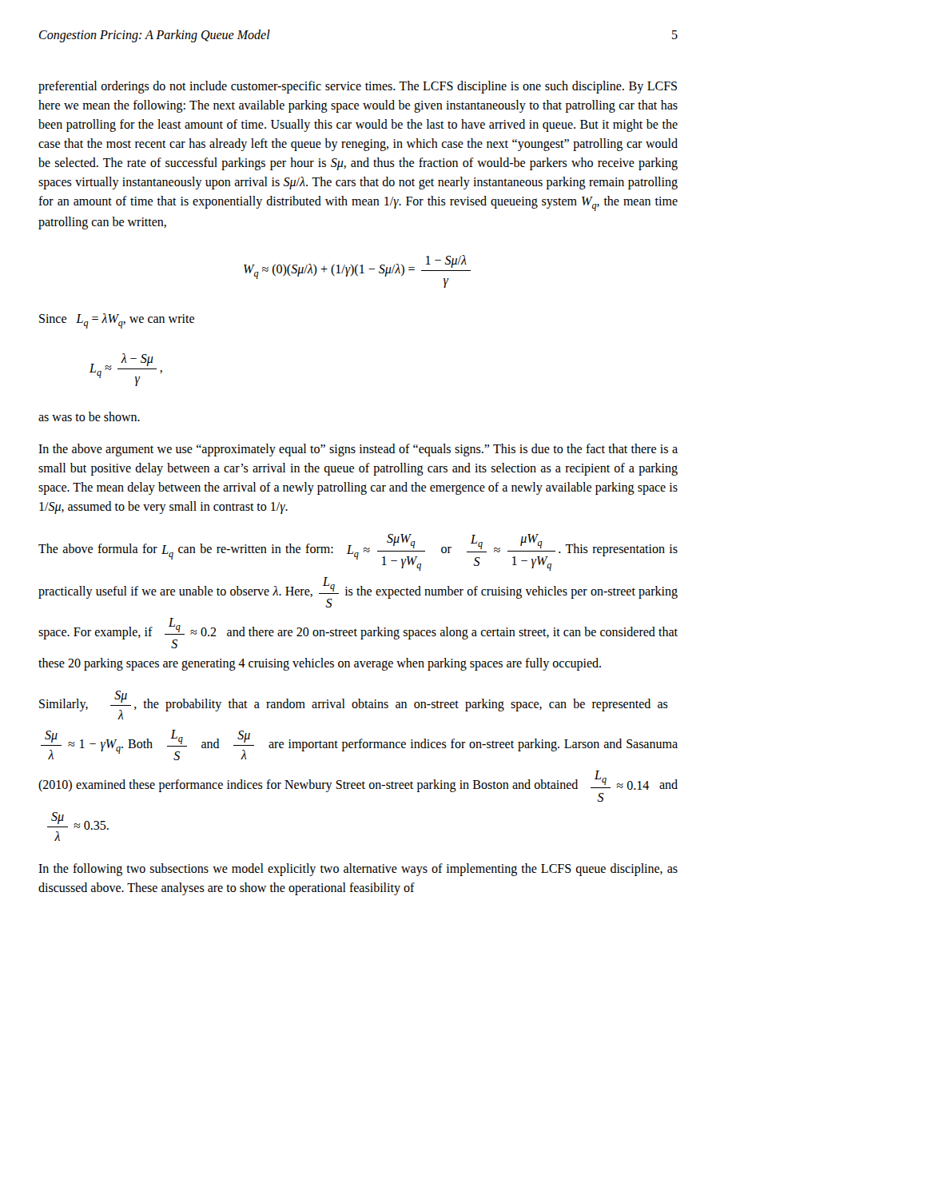Congestion Pricing: A Parking Queue Model 5
preferential orderings do not include customer-specific service times. The LCFS discipline is one such discipline. By LCFS here we mean the following: The next available parking space would be given instantaneously to that patrolling car that has been patrolling for the least amount of time. Usually this car would be the last to have arrived in queue. But it might be the case that the most recent car has already left the queue by reneging, in which case the next “youngest” patrolling car would be selected. The rate of successful parkings per hour is Sμ, and thus the fraction of would-be parkers who receive parking spaces virtually instantaneously upon arrival is Sμ/λ. The cars that do not get nearly instantaneous parking remain patrolling for an amount of time that is exponentially distributed with mean 1/γ. For this revised queueing system Wq, the mean time patrolling can be written,
Wq ≈ (0)(Sμ/λ) + (1/γ)(1 − Sμ/λ) = 1 − Sμ/λ γ
Since Lq = λWq, we can write
Lq ≈ λ − Sμ γ,
as was to be shown.
In the above argument we use “approximately equal to” signs instead of “equals signs.” This is due to the fact that there is a small but positive delay between a car’s arrival in the queue of patrolling cars and its selection as a recipient of a parking space. The mean delay between the arrival of a newly patrolling car and the emergence of a newly available parking space is 1/Sμ, assumed to be very small in contrast to 1/γ.
The above formula for Lq can be re-written in the form: Lq ≈ SμWq 1 − γWq or Lq S ≈ μWq 1 − γWq. This representation is practically useful if we are unable to observe λ. Here, Lq S is the expected number of cruising vehicles per on-street parking space. For example, if Lq S ≈ 0.2 and there are 20 on-street parking spaces along a certain street, it can be considered that these 20 parking spaces are generating 4 cruising vehicles on average when parking spaces are fully occupied.
Similarly, Sμ λ, the probability that a random arrival obtains an on-street parking space, can be represented as Sμ λ ≈ 1 − γWq. Both Lq S and Sμ λ are important performance indices for on-street parking. Larson and Sasanuma (2010) examined these performance indices for Newbury Street on-street parking in Boston and obtained Lq S ≈ 0.14 and Sμ λ ≈ 0.35.
In the following two subsections we model explicitly two alternative ways of implementing the LCFS queue discipline, as discussed above. These analyses are to show the operational feasibility of